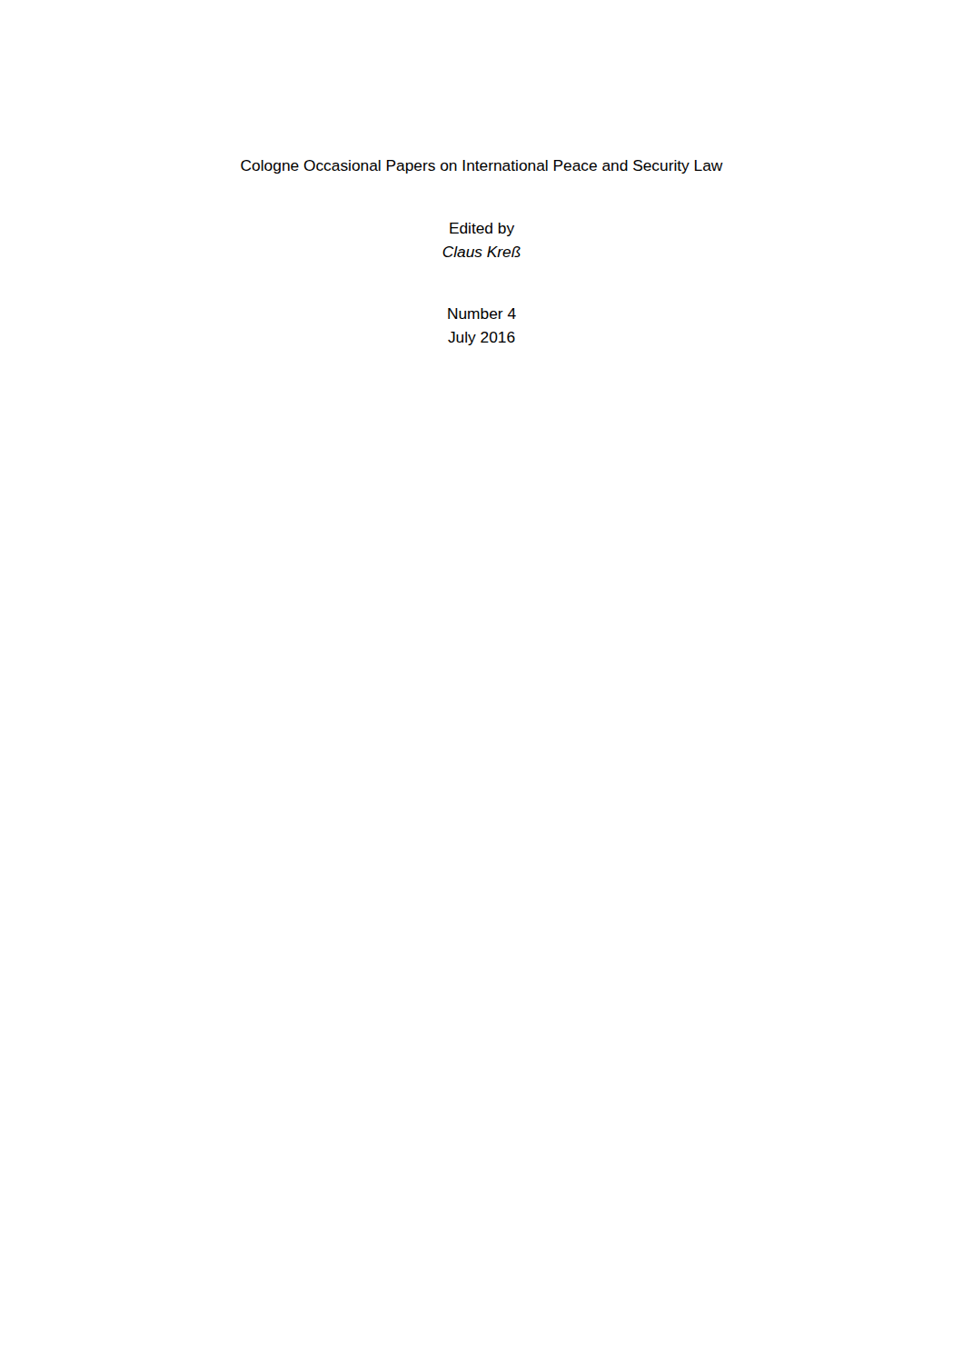Cologne Occasional Papers on International Peace and Security Law
Edited by Claus Kreß
Number 4 July 2016